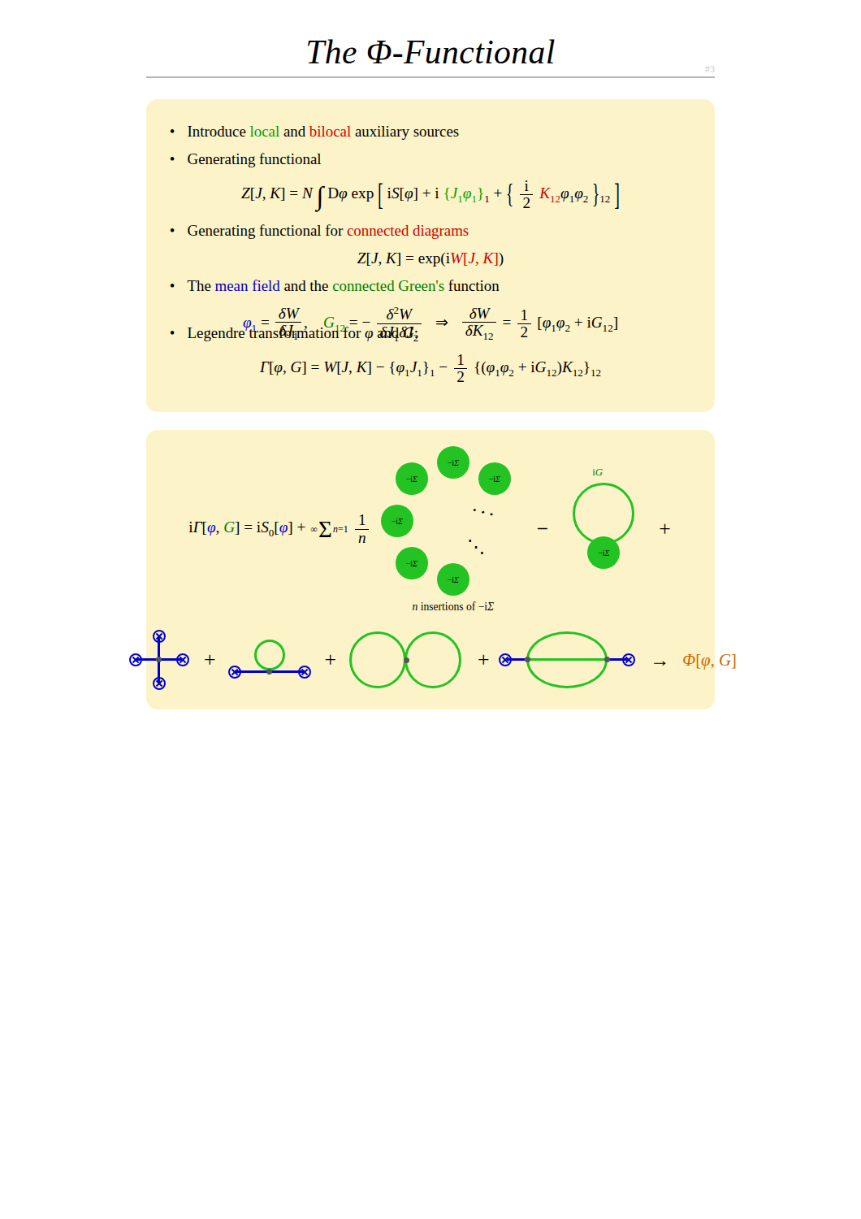The Φ-Functional
#3
Introduce local and bilocal auxiliary sources
Generating functional
Z[J, K] = N ∫ Dφ exp [ iS[φ] + i {J1φ1}1 + { i 2 K12 φ1φ2 }12 ]
Generating functional for connected diagrams
Z[J, K] = exp(iW[J, K])
The mean field and the connected Green's function
φ1 = δW δJ1, G12 = − δ2W δJ1δJ2 ⇒ δW δK12 = 12 [φ1φ2 + iG12]
Legendre transformation for φ and G:
Γ[φ, G] = W[J, K] − {φ1J1}1 − 12 {(φ1φ2 + iG12)K12}12
iΓ[φ, G] = iS0[φ] + ∞Σn=1 1 n
−iΣ
−iΣ
−iΣ
−iΣ
−iΣ
−iΣ
⋰
⋱
n insertions of −iΣ
−
iG
−iΣ
+
+
+
+
→
Φ[φ, G]